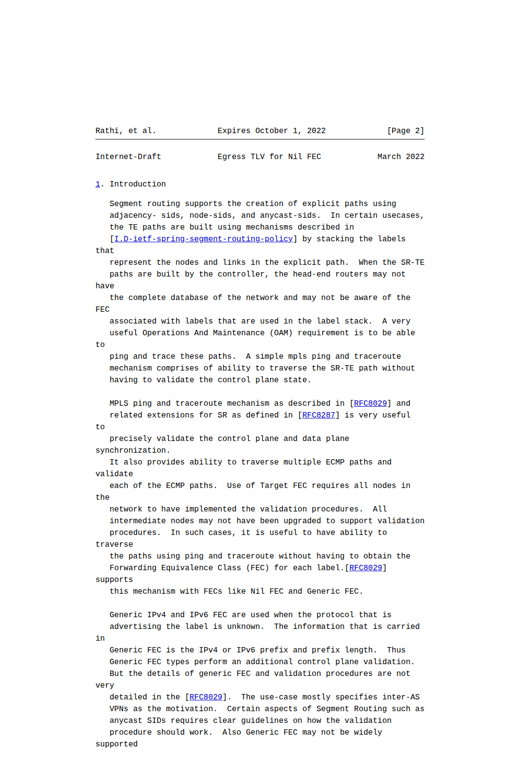Rathi, et al. Expires October 1, 2022 [Page 2]
Internet-Draft Egress TLV for Nil FEC March 2022
1. Introduction
   Segment routing supports the creation of explicit paths using
   adjacency- sids, node-sids, and anycast-sids.  In certain usecases,
   the TE paths are built using mechanisms described in
   [I.D-ietf-spring-segment-routing-policy] by stacking the labels that
   represent the nodes and links in the explicit path.  When the SR-TE
   paths are built by the controller, the head-end routers may not have
   the complete database of the network and may not be aware of the FEC
   associated with labels that are used in the label stack.  A very
   useful Operations And Maintenance (OAM) requirement is to be able to
   ping and trace these paths.  A simple mpls ping and traceroute
   mechanism comprises of ability to traverse the SR-TE path without
   having to validate the control plane state.

   MPLS ping and traceroute mechanism as described in [RFC8029] and
   related extensions for SR as defined in [RFC8287] is very useful to
   precisely validate the control plane and data plane synchronization.
   It also provides ability to traverse multiple ECMP paths and validate
   each of the ECMP paths.  Use of Target FEC requires all nodes in the
   network to have implemented the validation procedures.  All
   intermediate nodes may not have been upgraded to support validation
   procedures.  In such cases, it is useful to have ability to traverse
   the paths using ping and traceroute without having to obtain the
   Forwarding Equivalence Class (FEC) for each label.[RFC8029] supports
   this mechanism with FECs like Nil FEC and Generic FEC.

   Generic IPv4 and IPv6 FEC are used when the protocol that is
   advertising the label is unknown.  The information that is carried in
   Generic FEC is the IPv4 or IPv6 prefix and prefix length.  Thus
   Generic FEC types perform an additional control plane validation.
   But the details of generic FEC and validation procedures are not very
   detailed in the [RFC8029].  The use-case mostly specifies inter-AS
   VPNs as the motivation.  Certain aspects of Segment Routing such as
   anycast SIDs requires clear guidelines on how the validation
   procedure should work.  Also Generic FEC may not be widely supported